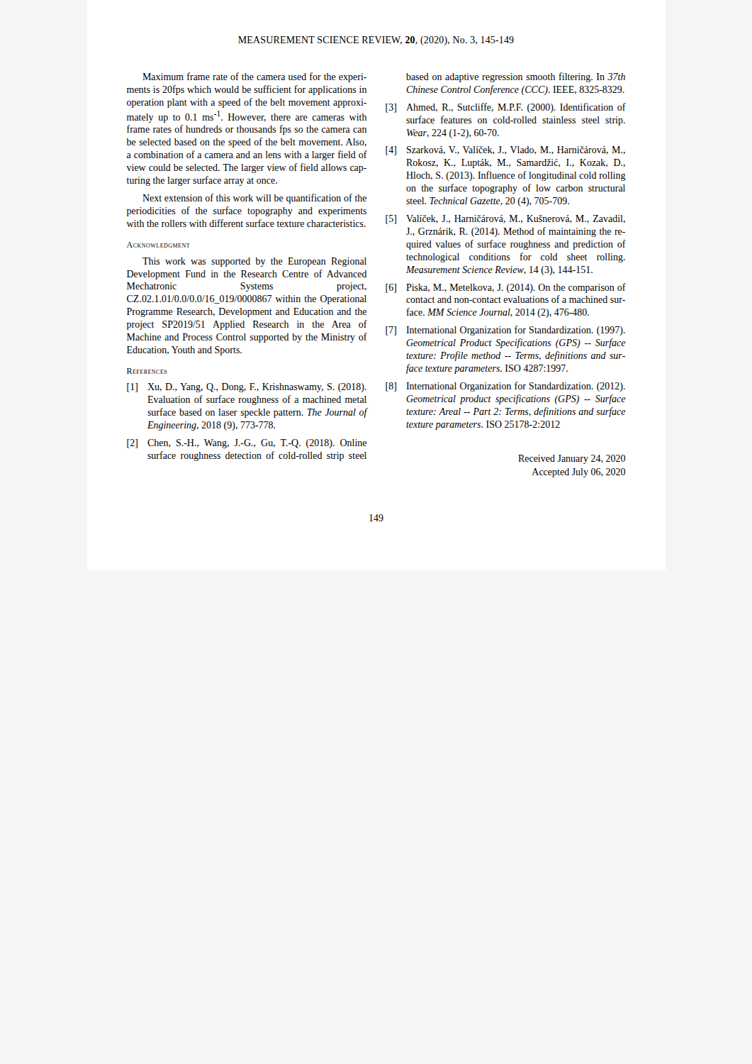MEASUREMENT SCIENCE REVIEW, 20, (2020), No. 3, 145-149
Maximum frame rate of the camera used for the experiments is 20fps which would be sufficient for applications in operation plant with a speed of the belt movement approximately up to 0.1 ms-1. However, there are cameras with frame rates of hundreds or thousands fps so the camera can be selected based on the speed of the belt movement. Also, a combination of a camera and an lens with a larger field of view could be selected. The larger view of field allows capturing the larger surface array at once.
Next extension of this work will be quantification of the periodicities of the surface topography and experiments with the rollers with different surface texture characteristics.
Acknowledgment
This work was supported by the European Regional Development Fund in the Research Centre of Advanced Mechatronic Systems project, CZ.02.1.01/0.0/0.0/16_019/0000867 within the Operational Programme Research, Development and Education and the project SP2019/51 Applied Research in the Area of Machine and Process Control supported by the Ministry of Education, Youth and Sports.
References
[1] Xu, D., Yang, Q., Dong, F., Krishnaswamy, S. (2018). Evaluation of surface roughness of a machined metal surface based on laser speckle pattern. The Journal of Engineering, 2018 (9), 773-778.
[2] Chen, S.-H., Wang, J.-G., Gu, T.-Q. (2018). Online surface roughness detection of cold-rolled strip steel based on adaptive regression smooth filtering. In 37th Chinese Control Conference (CCC). IEEE, 8325-8329.
[3] Ahmed, R., Sutcliffe, M.P.F. (2000). Identification of surface features on cold-rolled stainless steel strip. Wear, 224 (1-2), 60-70.
[4] Szarková, V., Valíček, J., Vlado, M., Harničárová, M., Rokosz, K., Lupták, M., Samardžić, I., Kozak, D., Hloch, S. (2013). Influence of longitudinal cold rolling on the surface topography of low carbon structural steel. Technical Gazette, 20 (4), 705-709.
[5] Valíček, J., Harničárová, M., Kušnerová, M., Zavadil, J., Grznárik, R. (2014). Method of maintaining the required values of surface roughness and prediction of technological conditions for cold sheet rolling. Measurement Science Review, 14 (3), 144-151.
[6] Piska, M., Metelkova, J. (2014). On the comparison of contact and non-contact evaluations of a machined surface. MM Science Journal, 2014 (2), 476-480.
[7] International Organization for Standardization. (1997). Geometrical Product Specifications (GPS) -- Surface texture: Profile method -- Terms, definitions and surface texture parameters. ISO 4287:1997.
[8] International Organization for Standardization. (2012). Geometrical product specifications (GPS) -- Surface texture: Areal -- Part 2: Terms, definitions and surface texture parameters. ISO 25178-2:2012
Received January 24, 2020
Accepted July 06, 2020
149